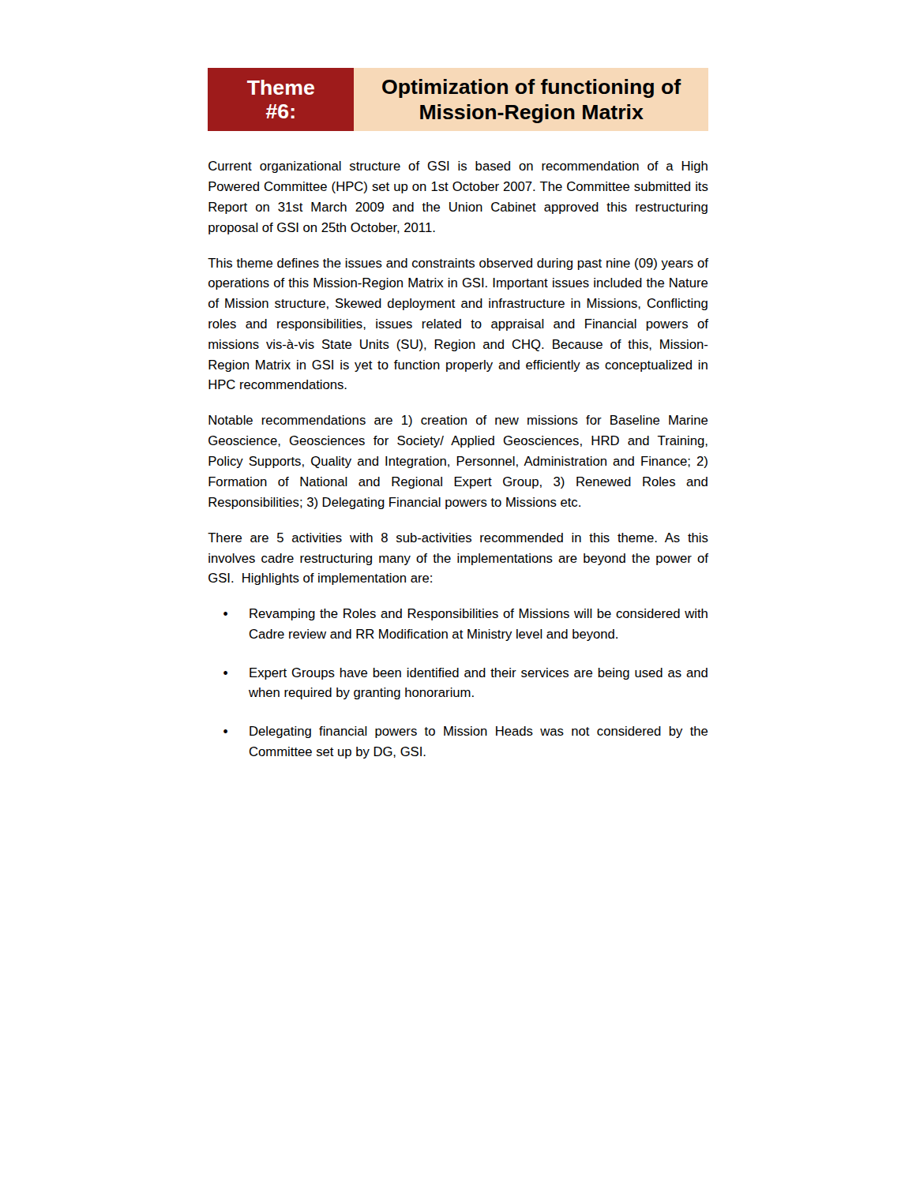Theme
#6:
Optimization of functioning of
Mission-Region Matrix
Current organizational structure of GSI is based on recommendation of a High Powered Committee (HPC) set up on 1st October 2007. The Committee submitted its Report on 31st March 2009 and the Union Cabinet approved this restructuring proposal of GSI on 25th October, 2011.
This theme defines the issues and constraints observed during past nine (09) years of operations of this Mission-Region Matrix in GSI. Important issues included the Nature of Mission structure, Skewed deployment and infrastructure in Missions, Conflicting roles and responsibilities, issues related to appraisal and Financial powers of missions vis-à-vis State Units (SU), Region and CHQ. Because of this, Mission-Region Matrix in GSI is yet to function properly and efficiently as conceptualized in HPC recommendations.
Notable recommendations are 1) creation of new missions for Baseline Marine Geoscience, Geosciences for Society/ Applied Geosciences, HRD and Training, Policy Supports, Quality and Integration, Personnel, Administration and Finance; 2) Formation of National and Regional Expert Group, 3) Renewed Roles and Responsibilities; 3) Delegating Financial powers to Missions etc.
There are 5 activities with 8 sub-activities recommended in this theme. As this involves cadre restructuring many of the implementations are beyond the power of GSI. Highlights of implementation are:
Revamping the Roles and Responsibilities of Missions will be considered with Cadre review and RR Modification at Ministry level and beyond.
Expert Groups have been identified and their services are being used as and when required by granting honorarium.
Delegating financial powers to Mission Heads was not considered by the Committee set up by DG, GSI.